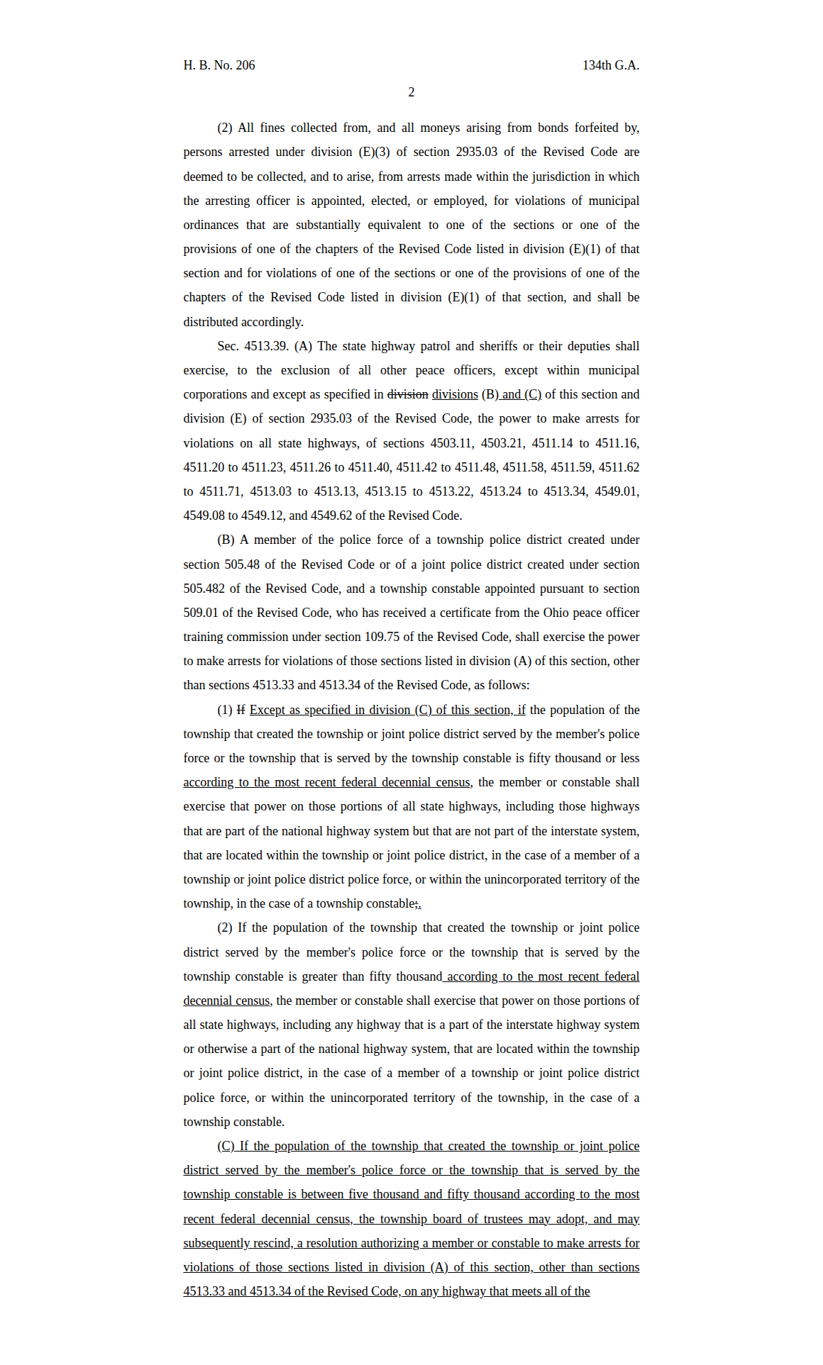H. B. No. 206
134th G.A.
2
(2) All fines collected from, and all moneys arising from bonds forfeited by, persons arrested under division (E)(3) of section 2935.03 of the Revised Code are deemed to be collected, and to arise, from arrests made within the jurisdiction in which the arresting officer is appointed, elected, or employed, for violations of municipal ordinances that are substantially equivalent to one of the sections or one of the provisions of one of the chapters of the Revised Code listed in division (E)(1) of that section and for violations of one of the sections or one of the provisions of one of the chapters of the Revised Code listed in division (E)(1) of that section, and shall be distributed accordingly.
Sec. 4513.39. (A) The state highway patrol and sheriffs or their deputies shall exercise, to the exclusion of all other peace officers, except within municipal corporations and except as specified in division divisions (B) and (C) of this section and division (E) of section 2935.03 of the Revised Code, the power to make arrests for violations on all state highways, of sections 4503.11, 4503.21, 4511.14 to 4511.16, 4511.20 to 4511.23, 4511.26 to 4511.40, 4511.42 to 4511.48, 4511.58, 4511.59, 4511.62 to 4511.71, 4513.03 to 4513.13, 4513.15 to 4513.22, 4513.24 to 4513.34, 4549.01, 4549.08 to 4549.12, and 4549.62 of the Revised Code.
(B) A member of the police force of a township police district created under section 505.48 of the Revised Code or of a joint police district created under section 505.482 of the Revised Code, and a township constable appointed pursuant to section 509.01 of the Revised Code, who has received a certificate from the Ohio peace officer training commission under section 109.75 of the Revised Code, shall exercise the power to make arrests for violations of those sections listed in division (A) of this section, other than sections 4513.33 and 4513.34 of the Revised Code, as follows:
(1) If Except as specified in division (C) of this section, if the population of the township that created the township or joint police district served by the member's police force or the township that is served by the township constable is fifty thousand or less according to the most recent federal decennial census, the member or constable shall exercise that power on those portions of all state highways, including those highways that are part of the national highway system but that are not part of the interstate system, that are located within the township or joint police district, in the case of a member of a township or joint police district police force, or within the unincorporated territory of the township, in the case of a township constable;.
(2) If the population of the township that created the township or joint police district served by the member's police force or the township that is served by the township constable is greater than fifty thousand according to the most recent federal decennial census, the member or constable shall exercise that power on those portions of all state highways, including any highway that is a part of the interstate highway system or otherwise a part of the national highway system, that are located within the township or joint police district, in the case of a member of a township or joint police district police force, or within the unincorporated territory of the township, in the case of a township constable.
(C) If the population of the township that created the township or joint police district served by the member's police force or the township that is served by the township constable is between five thousand and fifty thousand according to the most recent federal decennial census, the township board of trustees may adopt, and may subsequently rescind, a resolution authorizing a member or constable to make arrests for violations of those sections listed in division (A) of this section, other than sections 4513.33 and 4513.34 of the Revised Code, on any highway that meets all of the